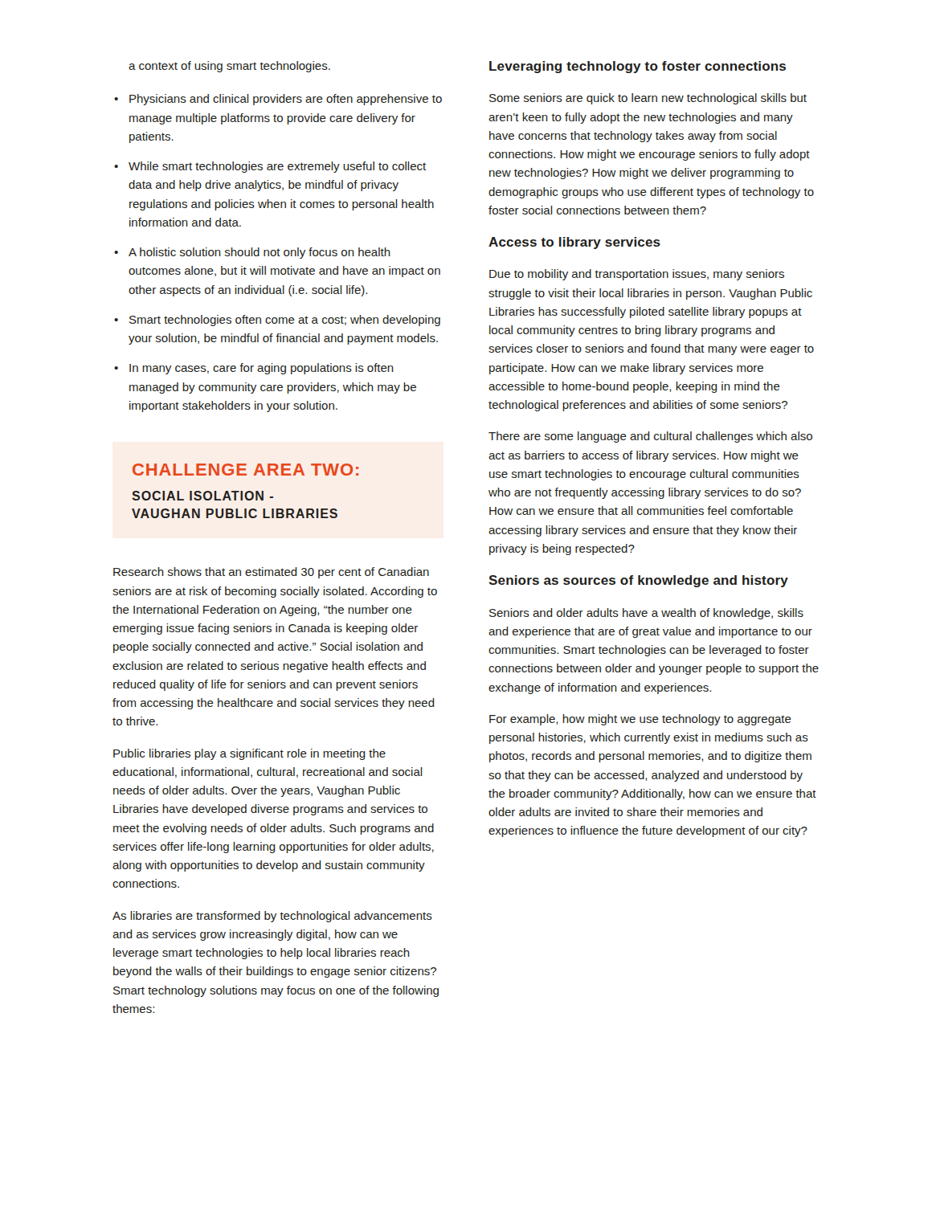a context of using smart technologies.
Physicians and clinical providers are often apprehensive to manage multiple platforms to provide care delivery for patients.
While smart technologies are extremely useful to collect data and help drive analytics, be mindful of privacy regulations and policies when it comes to personal health information and data.
A holistic solution should not only focus on health outcomes alone, but it will motivate and have an impact on other aspects of an individual (i.e. social life).
Smart technologies often come at a cost; when developing your solution, be mindful of financial and payment models.
In many cases, care for aging populations is often managed by community care providers, which may be important stakeholders in your solution.
CHALLENGE AREA TWO:
Social Isolation -
Vaughan Public Libraries
Research shows that an estimated 30 per cent of Canadian seniors are at risk of becoming socially isolated. According to the International Federation on Ageing, “the number one emerging issue facing seniors in Canada is keeping older people socially connected and active.” Social isolation and exclusion are related to serious negative health effects and reduced quality of life for seniors and can prevent seniors from accessing the healthcare and social services they need to thrive.
Public libraries play a significant role in meeting the educational, informational, cultural, recreational and social needs of older adults. Over the years, Vaughan Public Libraries have developed diverse programs and services to meet the evolving needs of older adults. Such programs and services offer life-long learning opportunities for older adults, along with opportunities to develop and sustain community connections.
As libraries are transformed by technological advancements and as services grow increasingly digital, how can we leverage smart technologies to help local libraries reach beyond the walls of their buildings to engage senior citizens? Smart technology solutions may focus on one of the following themes:
Leveraging technology to foster connections
Some seniors are quick to learn new technological skills but aren’t keen to fully adopt the new technologies and many have concerns that technology takes away from social connections. How might we encourage seniors to fully adopt new technologies? How might we deliver programming to demographic groups who use different types of technology to foster social connections between them?
Access to library services
Due to mobility and transportation issues, many seniors struggle to visit their local libraries in person. Vaughan Public Libraries has successfully piloted satellite library popups at local community centres to bring library programs and services closer to seniors and found that many were eager to participate. How can we make library services more accessible to home-bound people, keeping in mind the technological preferences and abilities of some seniors?
There are some language and cultural challenges which also act as barriers to access of library services. How might we use smart technologies to encourage cultural communities who are not frequently accessing library services to do so? How can we ensure that all communities feel comfortable accessing library services and ensure that they know their privacy is being respected?
Seniors as sources of knowledge and history
Seniors and older adults have a wealth of knowledge, skills and experience that are of great value and importance to our communities. Smart technologies can be leveraged to foster connections between older and younger people to support the exchange of information and experiences.
For example, how might we use technology to aggregate personal histories, which currently exist in mediums such as photos, records and personal memories, and to digitize them so that they can be accessed, analyzed and understood by the broader community? Additionally, how can we ensure that older adults are invited to share their memories and experiences to influence the future development of our city?